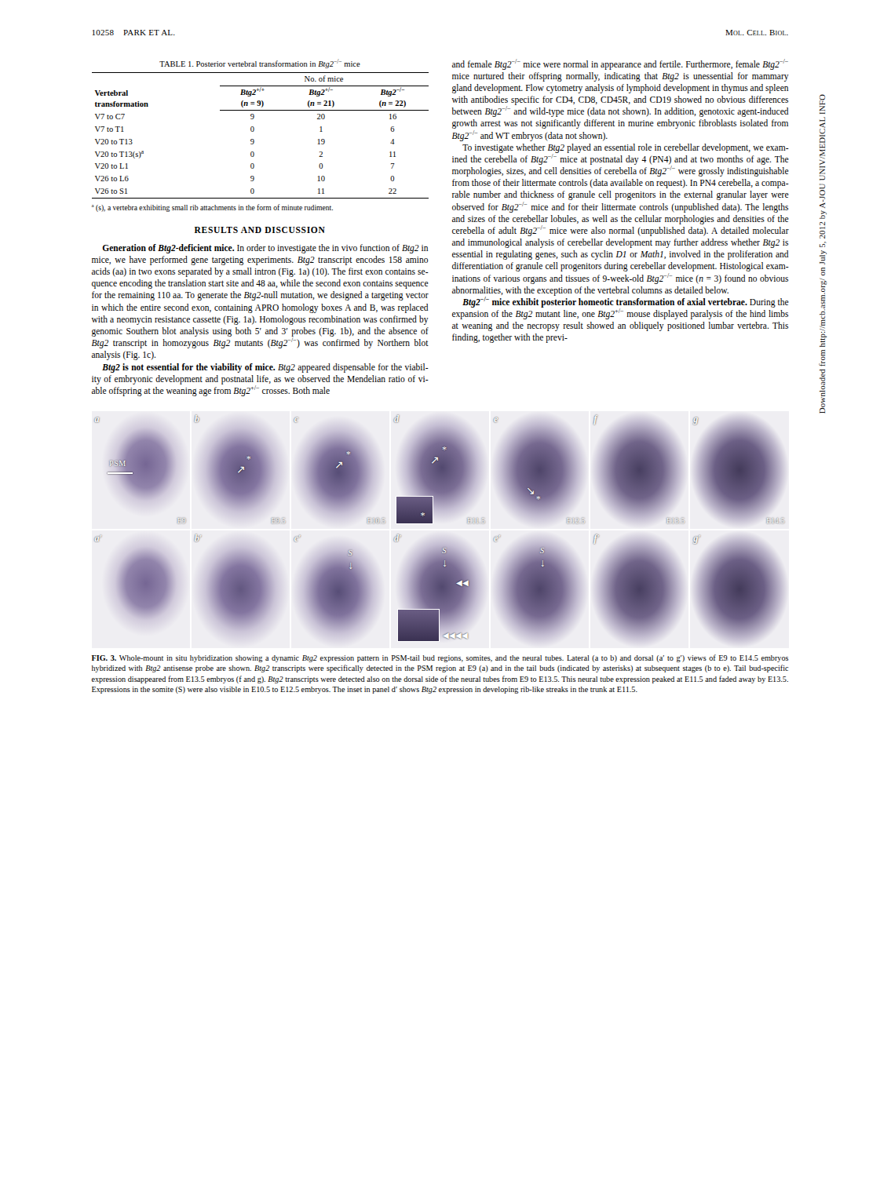10258 PARK ET AL.
Mol. Cell. Biol.
TABLE 1. Posterior vertebral transformation in Btg2−/− mice
| Vertebral transformation | No. of mice |
| --- | --- |
| Btg2 +/+ ( n = 9) | Btg2 +/− ( n = 21) | Btg2 −/− ( n = 22) |
| V7 to C7 | 9 | 20 | 16 |
| V7 to T1 | 0 | 1 | 6 |
| V20 to T13 | 9 | 19 | 4 |
| V20 to T13(s) a | 0 | 2 | 11 |
| V20 to L1 | 0 | 0 | 7 |
| V26 to L6 | 9 | 10 | 0 |
| V26 to S1 | 0 | 11 | 22 |
a (s), a vertebra exhibiting small rib attachments in the form of minute rudiment.
Results and Discussion
Generation of Btg2-deficient mice. In order to investigate the in vivo function of Btg2 in mice, we have performed gene targeting experiments. Btg2 transcript encodes 158 amino acids (aa) in two exons separated by a small intron (Fig. 1a) (10). The first exon contains sequence encoding the translation start site and 48 aa, while the second exon contains sequence for the remaining 110 aa. To generate the Btg2-null mutation, we designed a targeting vector in which the entire second exon, containing APRO homology boxes A and B, was replaced with a neomycin resistance cassette (Fig. 1a). Homologous recombination was confirmed by genomic Southern blot analysis using both 5′ and 3′ probes (Fig. 1b), and the absence of Btg2 transcript in homozygous Btg2 mutants (Btg2−/−) was confirmed by Northern blot analysis (Fig. 1c).
Btg2 is not essential for the viability of mice. Btg2 appeared dispensable for the viability of embryonic development and postnatal life, as we observed the Mendelian ratio of viable offspring at the weaning age from Btg2+/− crosses. Both male
and female Btg2−/− mice were normal in appearance and fertile. Furthermore, female Btg2−/− mice nurtured their offspring normally, indicating that Btg2 is unessential for mammary gland development. Flow cytometry analysis of lymphoid development in thymus and spleen with antibodies specific for CD4, CD8, CD45R, and CD19 showed no obvious differences between Btg2−/− and wild-type mice (data not shown). In addition, genotoxic agent-induced growth arrest was not significantly different in murine embryonic fibroblasts isolated from Btg2−/− and WT embryos (data not shown).
To investigate whether Btg2 played an essential role in cerebellar development, we examined the cerebella of Btg2−/− mice at postnatal day 4 (PN4) and at two months of age. The morphologies, sizes, and cell densities of cerebella of Btg2−/− were grossly indistinguishable from those of their littermate controls (data available on request). In PN4 cerebella, a comparable number and thickness of granule cell progenitors in the external granular layer were observed for Btg2−/− mice and for their littermate controls (unpublished data). The lengths and sizes of the cerebellar lobules, as well as the cellular morphologies and densities of the cerebella of adult Btg2−/− mice were also normal (unpublished data). A detailed molecular and immunological analysis of cerebellar development may further address whether Btg2 is essential in regulating genes, such as cyclin D1 or Math1, involved in the proliferation and differentiation of granule cell progenitors during cerebellar development. Histological examinations of various organs and tissues of 9-week-old Btg2−/− mice (n = 3) found no obvious abnormalities, with the exception of the vertebral columns as detailed below.
Btg2−/− mice exhibit posterior homeotic transformation of axial vertebrae. During the expansion of the Btg2 mutant line, one Btg2+/− mouse displayed paralysis of the hind limbs at weaning and the necropsy result showed an obliquely positioned lumbar vertebra. This finding, together with the previ-
a
PSM
E9
b
↗
*
E9.5
c
↗
*
E10.5
d
↗
*
*
E11.5
e
↘
*
E12.5
f
E13.5
g
E14.5
a′
b′
c′
S
↓
d′
S
↓
◀◀
◀◀◀◀
e′
S
↓
f′
g′
FIG. 3. Whole-mount in situ hybridization showing a dynamic Btg2 expression pattern in PSM-tail bud regions, somites, and the neural tubes. Lateral (a to b) and dorsal (a′ to g′) views of E9 to E14.5 embryos hybridized with Btg2 antisense probe are shown. Btg2 transcripts were specifically detected in the PSM region at E9 (a) and in the tail buds (indicated by asterisks) at subsequent stages (b to e). Tail bud-specific expression disappeared from E13.5 embryos (f and g). Btg2 transcripts were detected also on the dorsal side of the neural tubes from E9 to E13.5. This neural tube expression peaked at E11.5 and faded away by E13.5. Expressions in the somite (S) were also visible in E10.5 to E12.5 embryos. The inset in panel d′ shows Btg2 expression in developing rib-like streaks in the trunk at E11.5.
Downloaded from http://mcb.asm.org/ on July 5, 2012 by A-JOU UNIV/MEDICAL INFO